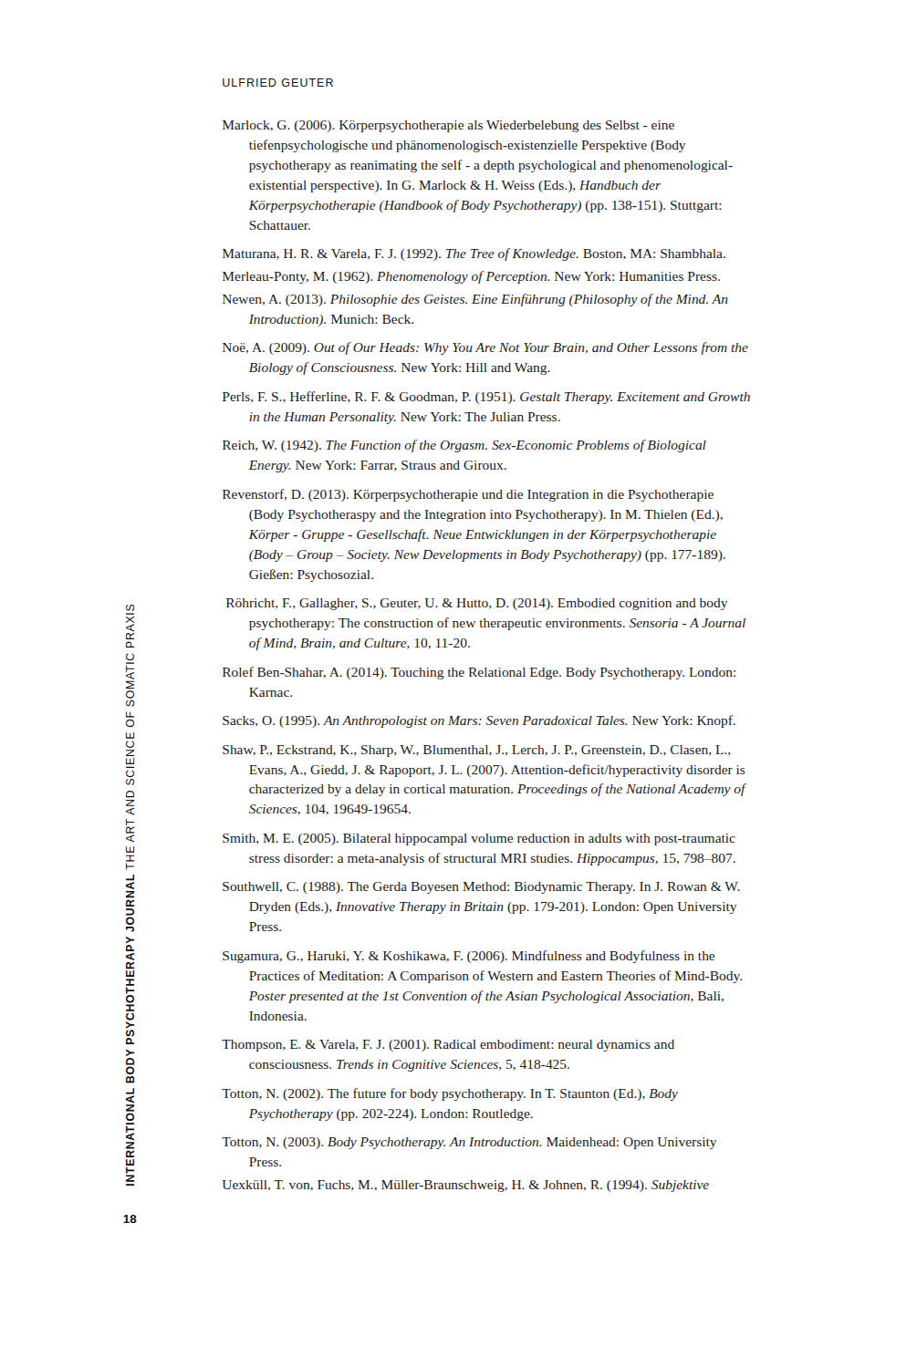INTERNATIONAL BODY PSYCHOTHERAPY JOURNAL THE ART AND SCIENCE OF SOMATIC PRAXIS
18
Ulfried Geuter
Marlock, G. (2006). Körperpsychotherapie als Wiederbelebung des Selbst - eine tiefenpsychologische und phänomenologisch-existenzielle Perspektive (Body psychotherapy as reanimating the self - a depth psychological and phenomenological-existential perspective). In G. Marlock & H. Weiss (Eds.), Handbuch der Körperpsychotherapie (Handbook of Body Psychotherapy) (pp. 138-151). Stuttgart: Schattauer.
Maturana, H. R. & Varela, F. J. (1992). The Tree of Knowledge. Boston, MA: Shambhala.
Merleau-Ponty, M. (1962). Phenomenology of Perception. New York: Humanities Press.
Newen, A. (2013). Philosophie des Geistes. Eine Einführung (Philosophy of the Mind. An Introduction). Munich: Beck.
Noë, A. (2009). Out of Our Heads: Why You Are Not Your Brain, and Other Lessons from the Biology of Consciousness. New York: Hill and Wang.
Perls, F. S., Hefferline, R. F. & Goodman, P. (1951). Gestalt Therapy. Excitement and Growth in the Human Personality. New York: The Julian Press.
Reich, W. (1942). The Function of the Orgasm. Sex-Economic Problems of Biological Energy. New York: Farrar, Straus and Giroux.
Revenstorf, D. (2013). Körperpsychotherapie und die Integration in die Psychotherapie (Body Psychotheraspy and the Integration into Psychotherapy). In M. Thielen (Ed.), Körper - Gruppe - Gesellschaft. Neue Entwicklungen in der Körperpsychotherapie (Body – Group – Society. New Developments in Body Psychotherapy) (pp. 177-189). Gießen: Psychosozial.
Röhricht, F., Gallagher, S., Geuter, U. & Hutto, D. (2014). Embodied cognition and body psychotherapy: The construction of new therapeutic environments. Sensoria - A Journal of Mind, Brain, and Culture, 10, 11-20.
Rolef Ben-Shahar, A. (2014). Touching the Relational Edge. Body Psychotherapy. London: Karnac.
Sacks, O. (1995). An Anthropologist on Mars: Seven Paradoxical Tales. New York: Knopf.
Shaw, P., Eckstrand, K., Sharp, W., Blumenthal, J., Lerch, J. P., Greenstein, D., Clasen, L., Evans, A., Giedd, J. & Rapoport, J. L. (2007). Attention-deficit/hyperactivity disorder is characterized by a delay in cortical maturation. Proceedings of the National Academy of Sciences, 104, 19649-19654.
Smith, M. E. (2005). Bilateral hippocampal volume reduction in adults with post-traumatic stress disorder: a meta-analysis of structural MRI studies. Hippocampus, 15, 798–807.
Southwell, C. (1988). The Gerda Boyesen Method: Biodynamic Therapy. In J. Rowan & W. Dryden (Eds.), Innovative Therapy in Britain (pp. 179-201). London: Open University Press.
Sugamura, G., Haruki, Y. & Koshikawa, F. (2006). Mindfulness and Bodyfulness in the Practices of Meditation: A Comparison of Western and Eastern Theories of Mind-Body. Poster presented at the 1st Convention of the Asian Psychological Association, Bali, Indonesia.
Thompson, E. & Varela, F. J. (2001). Radical embodiment: neural dynamics and consciousness. Trends in Cognitive Sciences, 5, 418-425.
Totton, N. (2002). The future for body psychotherapy. In T. Staunton (Ed.), Body Psychotherapy (pp. 202-224). London: Routledge.
Totton, N. (2003). Body Psychotherapy. An Introduction. Maidenhead: Open University Press.
Uexküll, T. von, Fuchs, M., Müller-Braunschweig, H. & Johnen, R. (1994). Subjektive